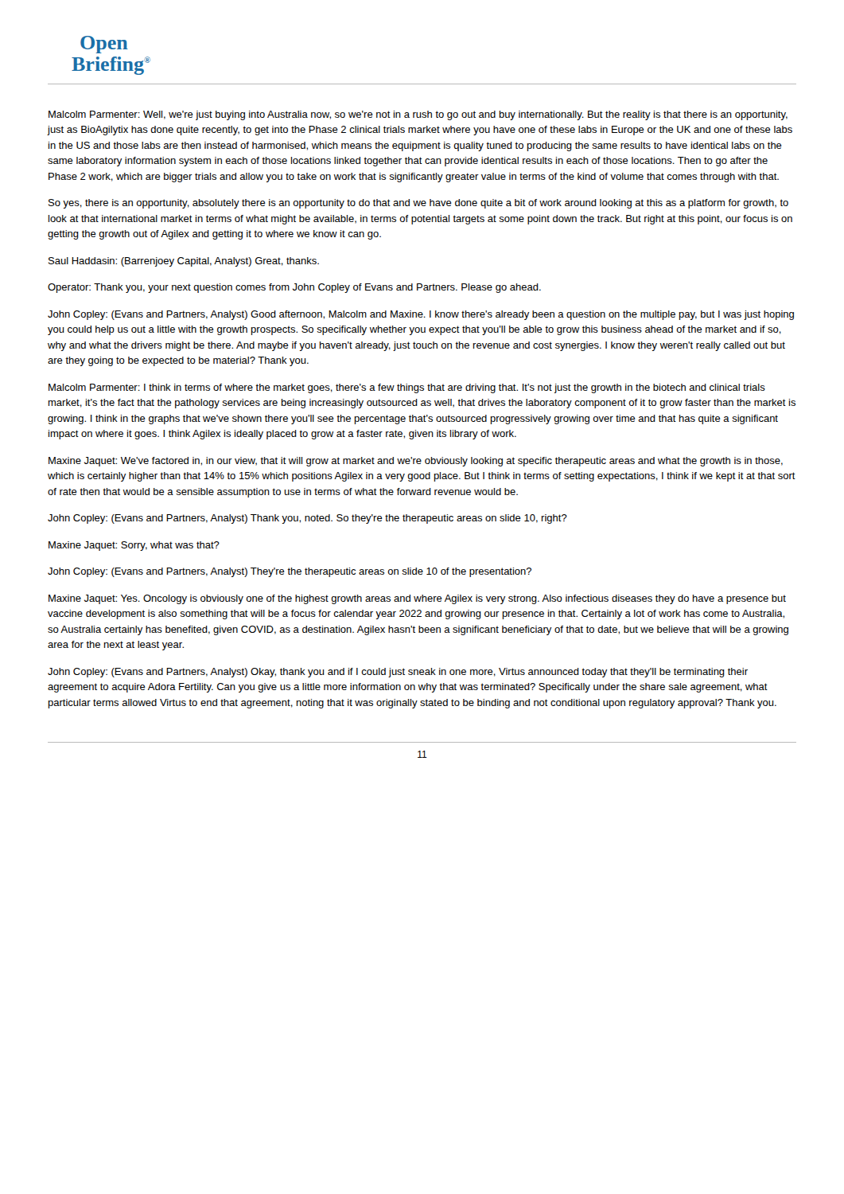Open Briefing®
Malcolm Parmenter: Well, we're just buying into Australia now, so we're not in a rush to go out and buy internationally. But the reality is that there is an opportunity, just as BioAgilytix has done quite recently, to get into the Phase 2 clinical trials market where you have one of these labs in Europe or the UK and one of these labs in the US and those labs are then instead of harmonised, which means the equipment is quality tuned to producing the same results to have identical labs on the same laboratory information system in each of those locations linked together that can provide identical results in each of those locations. Then to go after the Phase 2 work, which are bigger trials and allow you to take on work that is significantly greater value in terms of the kind of volume that comes through with that.
So yes, there is an opportunity, absolutely there is an opportunity to do that and we have done quite a bit of work around looking at this as a platform for growth, to look at that international market in terms of what might be available, in terms of potential targets at some point down the track. But right at this point, our focus is on getting the growth out of Agilex and getting it to where we know it can go.
Saul Haddasin: (Barrenjoey Capital, Analyst) Great, thanks.
Operator: Thank you, your next question comes from John Copley of Evans and Partners. Please go ahead.
John Copley: (Evans and Partners, Analyst) Good afternoon, Malcolm and Maxine. I know there's already been a question on the multiple pay, but I was just hoping you could help us out a little with the growth prospects. So specifically whether you expect that you'll be able to grow this business ahead of the market and if so, why and what the drivers might be there. And maybe if you haven't already, just touch on the revenue and cost synergies. I know they weren't really called out but are they going to be expected to be material? Thank you.
Malcolm Parmenter: I think in terms of where the market goes, there's a few things that are driving that. It's not just the growth in the biotech and clinical trials market, it's the fact that the pathology services are being increasingly outsourced as well, that drives the laboratory component of it to grow faster than the market is growing. I think in the graphs that we've shown there you'll see the percentage that's outsourced progressively growing over time and that has quite a significant impact on where it goes. I think Agilex is ideally placed to grow at a faster rate, given its library of work.
Maxine Jaquet: We've factored in, in our view, that it will grow at market and we're obviously looking at specific therapeutic areas and what the growth is in those, which is certainly higher than that 14% to 15% which positions Agilex in a very good place. But I think in terms of setting expectations, I think if we kept it at that sort of rate then that would be a sensible assumption to use in terms of what the forward revenue would be.
John Copley: (Evans and Partners, Analyst) Thank you, noted. So they're the therapeutic areas on slide 10, right?
Maxine Jaquet: Sorry, what was that?
John Copley: (Evans and Partners, Analyst) They're the therapeutic areas on slide 10 of the presentation?
Maxine Jaquet: Yes. Oncology is obviously one of the highest growth areas and where Agilex is very strong. Also infectious diseases they do have a presence but vaccine development is also something that will be a focus for calendar year 2022 and growing our presence in that. Certainly a lot of work has come to Australia, so Australia certainly has benefited, given COVID, as a destination. Agilex hasn't been a significant beneficiary of that to date, but we believe that will be a growing area for the next at least year.
John Copley: (Evans and Partners, Analyst) Okay, thank you and if I could just sneak in one more, Virtus announced today that they'll be terminating their agreement to acquire Adora Fertility. Can you give us a little more information on why that was terminated? Specifically under the share sale agreement, what particular terms allowed Virtus to end that agreement, noting that it was originally stated to be binding and not conditional upon regulatory approval? Thank you.
11